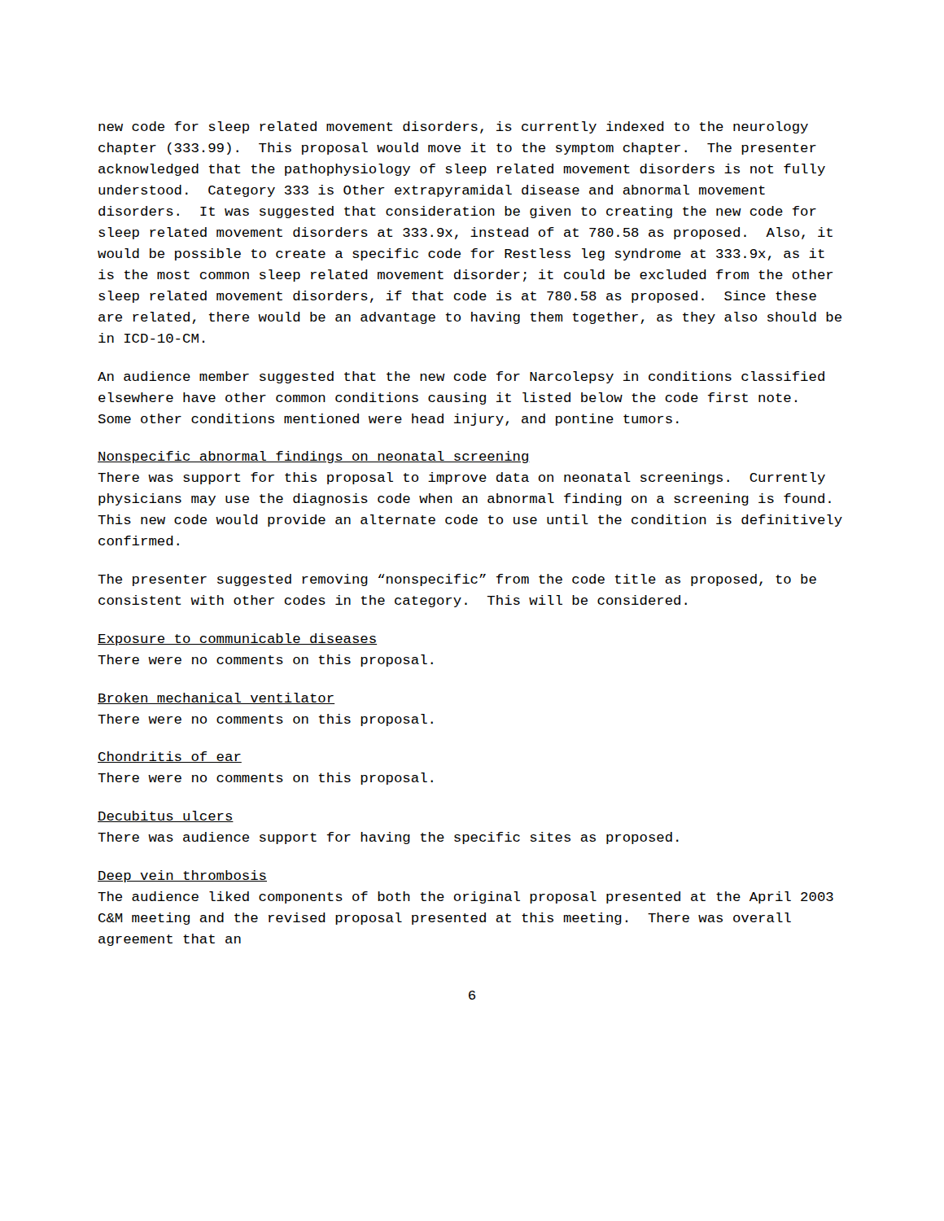new code for sleep related movement disorders, is currently indexed to the neurology chapter (333.99). This proposal would move it to the symptom chapter. The presenter acknowledged that the pathophysiology of sleep related movement disorders is not fully understood. Category 333 is Other extrapyramidal disease and abnormal movement disorders. It was suggested that consideration be given to creating the new code for sleep related movement disorders at 333.9x, instead of at 780.58 as proposed. Also, it would be possible to create a specific code for Restless leg syndrome at 333.9x, as it is the most common sleep related movement disorder; it could be excluded from the other sleep related movement disorders, if that code is at 780.58 as proposed. Since these are related, there would be an advantage to having them together, as they also should be in ICD-10-CM.
An audience member suggested that the new code for Narcolepsy in conditions classified elsewhere have other common conditions causing it listed below the code first note. Some other conditions mentioned were head injury, and pontine tumors.
Nonspecific abnormal findings on neonatal screening
There was support for this proposal to improve data on neonatal screenings. Currently physicians may use the diagnosis code when an abnormal finding on a screening is found. This new code would provide an alternate code to use until the condition is definitively confirmed.
The presenter suggested removing “nonspecific” from the code title as proposed, to be consistent with other codes in the category. This will be considered.
Exposure to communicable diseases
There were no comments on this proposal.
Broken mechanical ventilator
There were no comments on this proposal.
Chondritis of ear
There were no comments on this proposal.
Decubitus ulcers
There was audience support for having the specific sites as proposed.
Deep vein thrombosis
The audience liked components of both the original proposal presented at the April 2003 C&M meeting and the revised proposal presented at this meeting. There was overall agreement that an
6